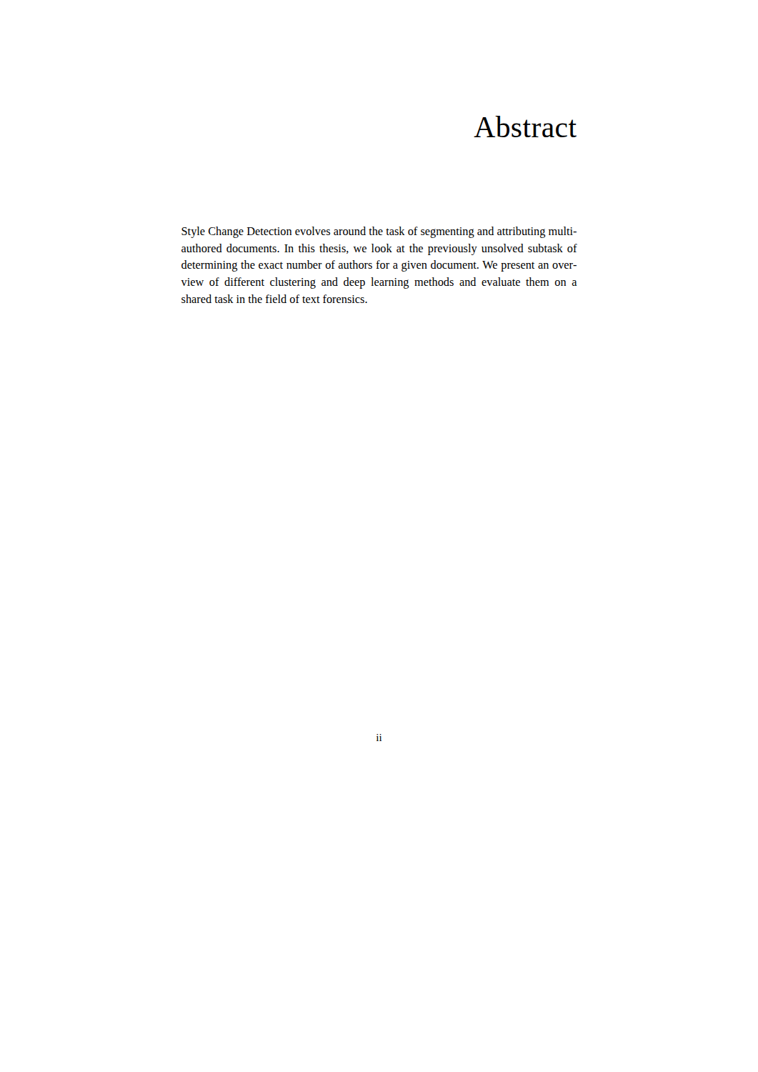Abstract
Style Change Detection evolves around the task of segmenting and attributing multi-authored documents. In this thesis, we look at the previously unsolved subtask of determining the exact number of authors for a given document. We present an overview of different clustering and deep learning methods and eval­uate them on a shared task in the field of text forensics.
ii